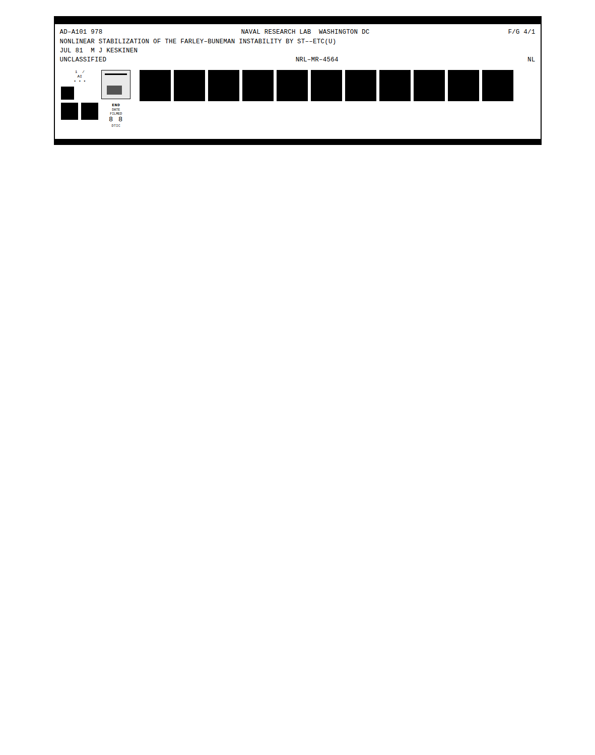AD–A101 978 NAVAL RESEARCH LAB WASHINGTON DC F/G 4/1
NONLINEAR STABILIZATION OF THE FARLEY–BUNEMAN INSTABILITY BY ST––ETC(U)
JUL 81 M J KESKINEN
UNCLASSIFIED NRL–MR–4564 NL
1 /
AI
• • •
END
DATE
FILMED
8 8
DTIC
Microfiche header card for AD-A101 978, Naval Research Lab Washington DC, report NRL-MR-4564, July 1981, author M. J. Keskinen, title "Nonlinear Stabilization of the Farley-Buneman Instability by St--etc(U)", unclassified, field/group 4/1, NL.